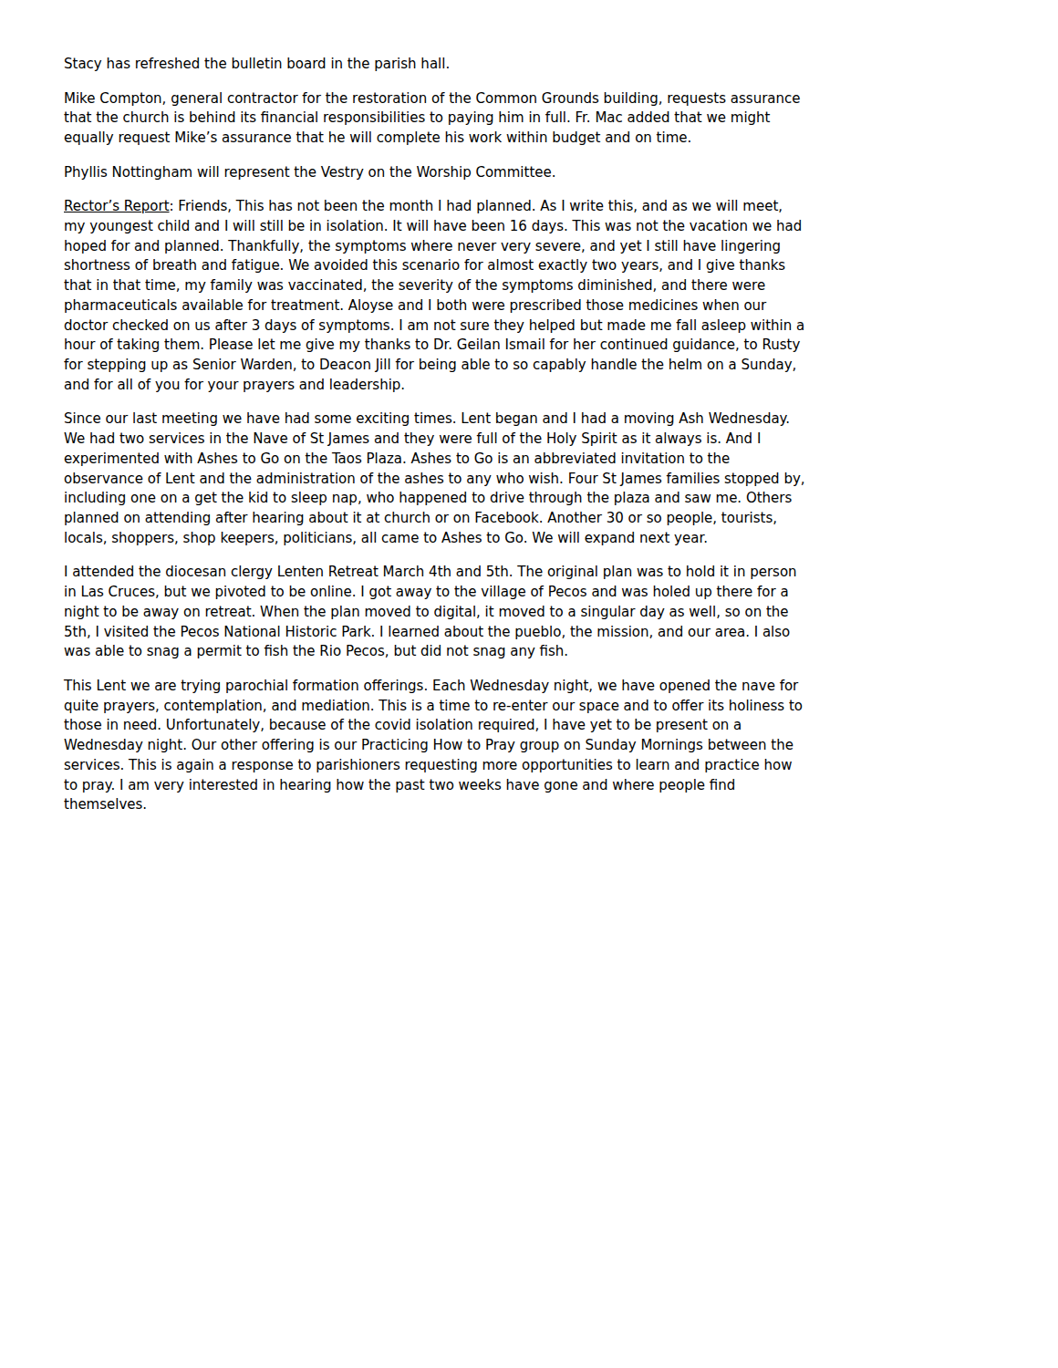Stacy has refreshed the bulletin board in the parish hall.
Mike Compton, general contractor for the restoration of the Common Grounds building, requests assurance that the church is behind its financial responsibilities to paying him in full. Fr. Mac added that we might equally request Mike’s assurance that he will complete his work within budget and on time.
Phyllis Nottingham will represent the Vestry on the Worship Committee.
Rector’s Report: Friends, This has not been the month I had planned. As I write this, and as we will meet, my youngest child and I will still be in isolation. It will have been 16 days. This was not the vacation we had hoped for and planned. Thankfully, the symptoms where never very severe, and yet I still have lingering shortness of breath and fatigue. We avoided this scenario for almost exactly two years, and I give thanks that in that time, my family was vaccinated, the severity of the symptoms diminished, and there were pharmaceuticals available for treatment. Aloyse and I both were prescribed those medicines when our doctor checked on us after 3 days of symptoms. I am not sure they helped but made me fall asleep within a hour of taking them. Please let me give my thanks to Dr. Geilan Ismail for her continued guidance, to Rusty for stepping up as Senior Warden, to Deacon Jill for being able to so capably handle the helm on a Sunday, and for all of you for your prayers and leadership.
Since our last meeting we have had some exciting times. Lent began and I had a moving Ash Wednesday. We had two services in the Nave of St James and they were full of the Holy Spirit as it always is. And I experimented with Ashes to Go on the Taos Plaza. Ashes to Go is an abbreviated invitation to the observance of Lent and the administration of the ashes to any who wish. Four St James families stopped by, including one on a get the kid to sleep nap, who happened to drive through the plaza and saw me. Others planned on attending after hearing about it at church or on Facebook. Another 30 or so people, tourists, locals, shoppers, shop keepers, politicians, all came to Ashes to Go. We will expand next year.
I attended the diocesan clergy Lenten Retreat March 4th and 5th. The original plan was to hold it in person in Las Cruces, but we pivoted to be online. I got away to the village of Pecos and was holed up there for a night to be away on retreat. When the plan moved to digital, it moved to a singular day as well, so on the 5th, I visited the Pecos National Historic Park. I learned about the pueblo, the mission, and our area. I also was able to snag a permit to fish the Rio Pecos, but did not snag any fish.
This Lent we are trying parochial formation offerings. Each Wednesday night, we have opened the nave for quite prayers, contemplation, and mediation. This is a time to re-enter our space and to offer its holiness to those in need. Unfortunately, because of the covid isolation required, I have yet to be present on a Wednesday night. Our other offering is our Practicing How to Pray group on Sunday Mornings between the services. This is again a response to parishioners requesting more opportunities to learn and practice how to pray. I am very interested in hearing how the past two weeks have gone and where people find themselves.